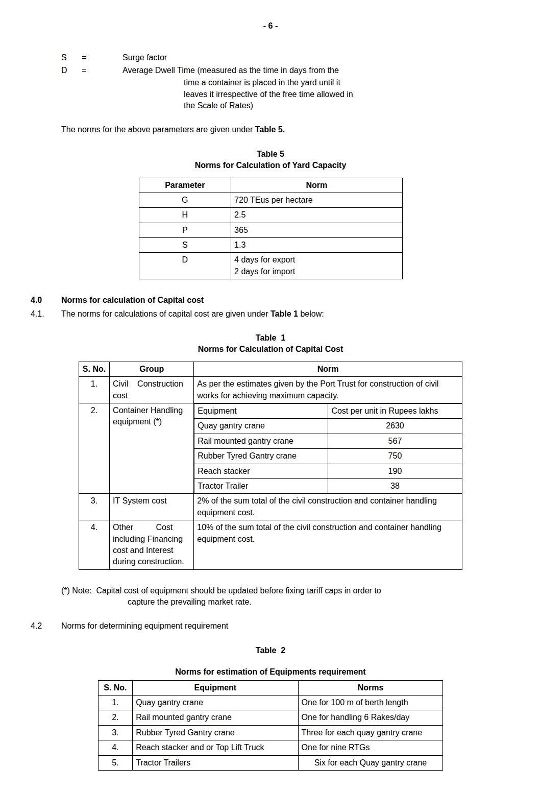- 6 -
S = Surge factor
D = Average Dwell Time (measured as the time in days from the
time a container is placed in the yard until it
leaves it irrespective of the free time allowed in
the Scale of Rates)
The norms for the above parameters are given under Table 5.
Table 5
Norms for Calculation of Yard Capacity
| Parameter | Norm |
| --- | --- |
| G | 720 TEus per hectare |
| H | 2.5 |
| P | 365 |
| S | 1.3 |
| D | 4 days for export 2 days for import |
4.0 Norms for calculation of Capital cost
4.1. The norms for calculations of capital cost are given under Table 1 below:
Table 1
Norms for Calculation of Capital Cost
| S. No. | Group | Norm |
| --- | --- | --- |
| 1. | Civil Construction cost | As per the estimates given by the Port Trust for construction of civil works for achieving maximum capacity. |
| 2. | Container Handling equipment (*) | / Equipment / Cost per unit in Rupees lakhs / / Quay gantry crane / 2630 / / Rail mounted gantry crane / 567 / / Rubber Tyred Gantry crane / 750 / / Reach stacker / 190 / / Tractor Trailer / 38 / |
| 3. | IT System cost | 2% of the sum total of the civil construction and container handling equipment cost. |
| 4. | Other Cost including Financing cost and Interest during construction. | 10% of the sum total of the civil construction and container handling equipment cost. |
(*) Note: Capital cost of equipment should be updated before fixing tariff caps in order to
capture the prevailing market rate.
4.2 Norms for determining equipment requirement
Table 2
Norms for estimation of Equipments requirement
| S. No. | Equipment | Norms |
| --- | --- | --- |
| 1. | Quay gantry crane | One for 100 m of berth length |
| 2. | Rail mounted gantry crane | One for handling 6 Rakes/day |
| 3. | Rubber Tyred Gantry crane | Three for each quay gantry crane |
| 4. | Reach stacker and or Top Lift Truck | One for nine RTGs |
| 5. | Tractor Trailers | Six for each Quay gantry crane |